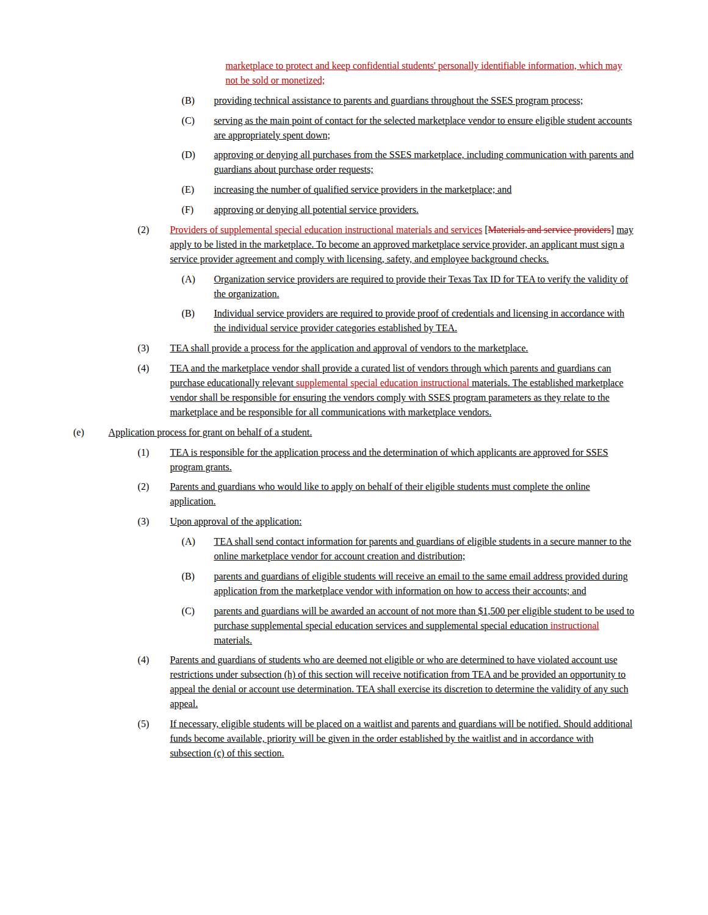marketplace to protect and keep confidential students' personally identifiable information, which may not be sold or monetized;
(B) providing technical assistance to parents and guardians throughout the SSES program process;
(C) serving as the main point of contact for the selected marketplace vendor to ensure eligible student accounts are appropriately spent down;
(D) approving or denying all purchases from the SSES marketplace, including communication with parents and guardians about purchase order requests;
(E) increasing the number of qualified service providers in the marketplace; and
(F) approving or denying all potential service providers.
(2) Providers of supplemental special education instructional materials and services [Materials and service providers] may apply to be listed in the marketplace. To become an approved marketplace service provider, an applicant must sign a service provider agreement and comply with licensing, safety, and employee background checks.
(A) Organization service providers are required to provide their Texas Tax ID for TEA to verify the validity of the organization.
(B) Individual service providers are required to provide proof of credentials and licensing in accordance with the individual service provider categories established by TEA.
(3) TEA shall provide a process for the application and approval of vendors to the marketplace.
(4) TEA and the marketplace vendor shall provide a curated list of vendors through which parents and guardians can purchase educationally relevant supplemental special education instructional materials. The established marketplace vendor shall be responsible for ensuring the vendors comply with SSES program parameters as they relate to the marketplace and be responsible for all communications with marketplace vendors.
(e) Application process for grant on behalf of a student.
(1) TEA is responsible for the application process and the determination of which applicants are approved for SSES program grants.
(2) Parents and guardians who would like to apply on behalf of their eligible students must complete the online application.
(3) Upon approval of the application:
(A) TEA shall send contact information for parents and guardians of eligible students in a secure manner to the online marketplace vendor for account creation and distribution;
(B) parents and guardians of eligible students will receive an email to the same email address provided during application from the marketplace vendor with information on how to access their accounts; and
(C) parents and guardians will be awarded an account of not more than $1,500 per eligible student to be used to purchase supplemental special education services and supplemental special education instructional materials.
(4) Parents and guardians of students who are deemed not eligible or who are determined to have violated account use restrictions under subsection (h) of this section will receive notification from TEA and be provided an opportunity to appeal the denial or account use determination. TEA shall exercise its discretion to determine the validity of any such appeal.
(5) If necessary, eligible students will be placed on a waitlist and parents and guardians will be notified. Should additional funds become available, priority will be given in the order established by the waitlist and in accordance with subsection (c) of this section.